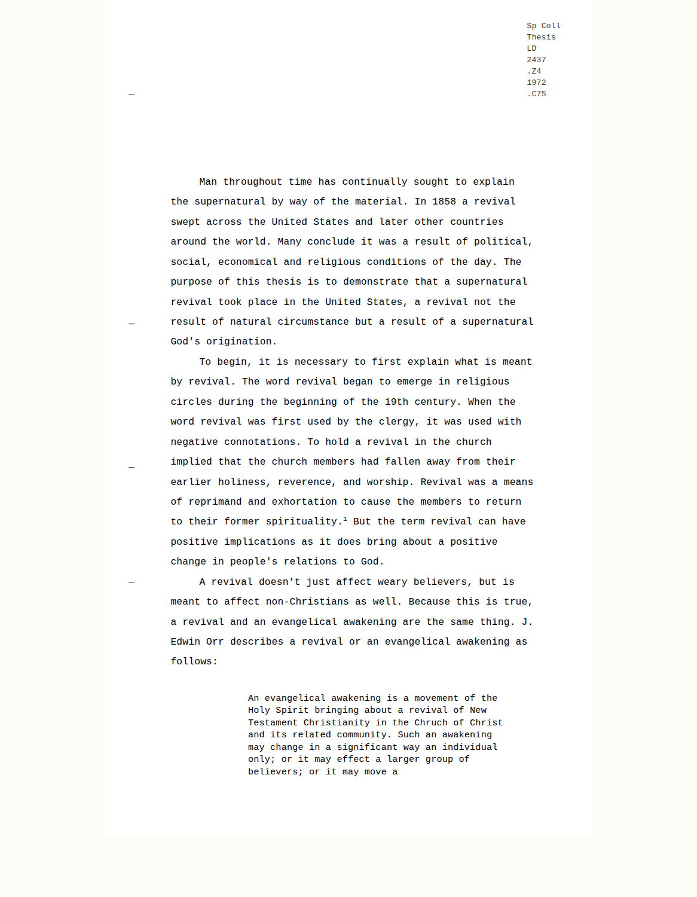Sp Coll Thesis LD 2437 .Z4 1972 .C75
—
—
—
—
Man throughout time has continually sought to explain the supernatural by way of the material. In 1858 a revival swept across the United States and later other countries around the world. Many conclude it was a result of political, social, economical and religious conditions of the day. The purpose of this thesis is to demonstrate that a supernatural revival took place in the United States, a revival not the result of natural circumstance but a result of a supernatural God's origination.
To begin, it is necessary to first explain what is meant by revival. The word revival began to emerge in religious circles during the beginning of the 19th century. When the word revival was first used by the clergy, it was used with negative connotations. To hold a revival in the church implied that the church members had fallen away from their earlier holiness, reverence, and worship. Revival was a means of reprimand and exhortation to cause the members to return to their former spirituality.1 But the term revival can have positive implications as it does bring about a positive change in people's relations to God.
A revival doesn't just affect weary believers, but is meant to affect non-Christians as well. Because this is true, a revival and an evangelical awakening are the same thing. J. Edwin Orr describes a revival or an evangelical awakening as follows:
An evangelical awakening is a movement of the Holy Spirit bringing about a revival of New Testament Christianity in the Chruch of Christ and its related community. Such an awakening may change in a significant way an individual only; or it may effect a larger group of believers; or it may move a